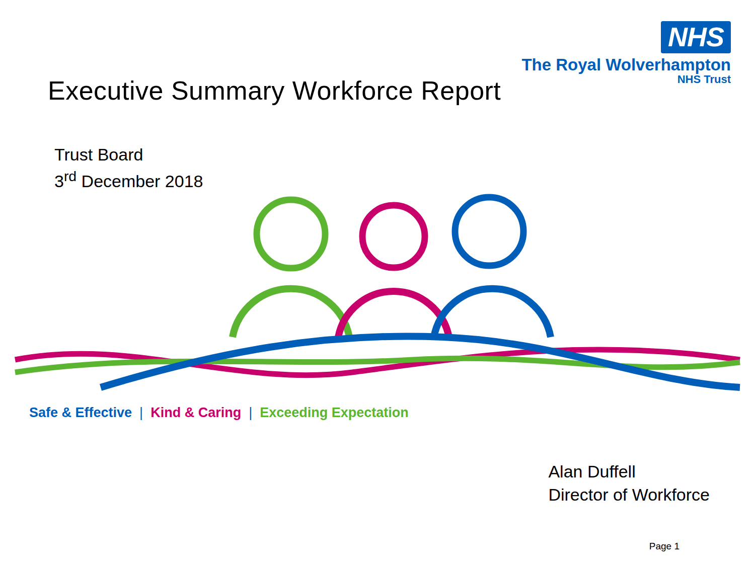NHS
The Royal Wolverhampton
NHS Trust
Executive Summary Workforce Report
Trust Board
3rd December 2018
Safe & Effective | Kind & Caring | Exceeding Expectation
Alan Duffell
Director of Workforce
Page 1